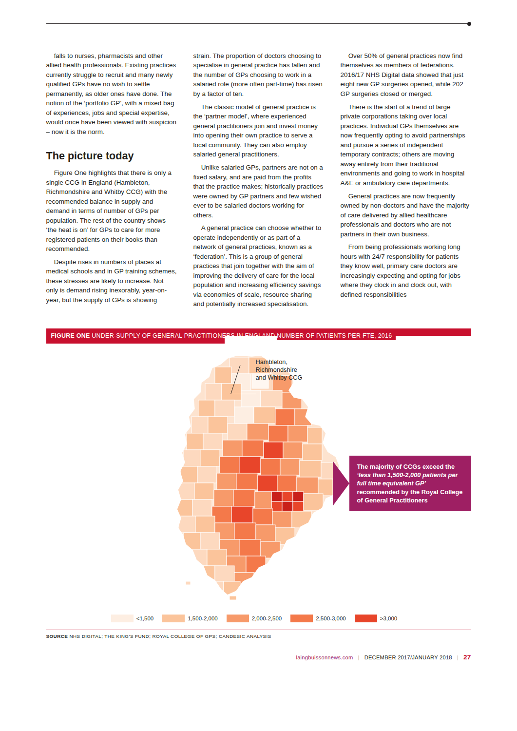falls to nurses, pharmacists and other allied health professionals. Existing practices currently struggle to recruit and many newly qualified GPs have no wish to settle permanently, as older ones have done. The notion of the ‘portfolio GP’, with a mixed bag of experiences, jobs and special expertise, would once have been viewed with suspicion – now it is the norm.
The picture today
Figure One highlights that there is only a single CCG in England (Hambleton, Richmondshire and Whitby CCG) with the recommended balance in supply and demand in terms of number of GPs per population. The rest of the country shows ‘the heat is on’ for GPs to care for more registered patients on their books than recommended.
Despite rises in numbers of places at medical schools and in GP training schemes, these stresses are likely to increase. Not only is demand rising inexorably, year-on-year, but the supply of GPs is showing strain. The proportion of doctors choosing to specialise in general practice has fallen and the number of GPs choosing to work in a salaried role (more often part-time) has risen by a factor of ten.
The classic model of general practice is the ‘partner model’, where experienced general practitioners join and invest money into opening their own practice to serve a local community. They can also employ salaried general practitioners.
Unlike salaried GPs, partners are not on a fixed salary, and are paid from the profits that the practice makes; historically practices were owned by GP partners and few wished ever to be salaried doctors working for others.
A general practice can choose whether to operate independently or as part of a network of general practices, known as a ‘federation’. This is a group of general practices that join together with the aim of improving the delivery of care for the local population and increasing efficiency savings via economies of scale, resource sharing and potentially increased specialisation.
Over 50% of general practices now find themselves as members of federations. 2016/17 NHS Digital data showed that just eight new GP surgeries opened, while 202 GP surgeries closed or merged.
There is the start of a trend of large private corporations taking over local practices. Individual GPs themselves are now frequently opting to avoid partnerships and pursue a series of independent temporary contracts; others are moving away entirely from their traditional environments and going to work in hospital A&E or ambulatory care departments.
General practices are now frequently owned by non-doctors and have the majority of care delivered by allied healthcare professionals and doctors who are not partners in their own business.
From being professionals working long hours with 24/7 responsibility for patients they know well, primary care doctors are increasingly expecting and opting for jobs where they clock in and clock out, with defined responsibilities
FIGURE ONE UNDER-SUPPLY OF GENERAL PRACTITIONERS IN ENGLAND NUMBER OF PATIENTS PER FTE, 2016
Hambleton,
Richmondshire
and Whitby CCG
The majority of CCGs exceed the ‘less than 1,500-2,000 patients per full time equivalent GP’ recommended by the Royal College of General Practitioners
<1,500 1,500-2,000 2,000-2,500 2,500-3,000 >3,000
SOURCE NHS DIGITAL; THE KING’S FUND; ROYAL COLLEGE OF GPS; CANDESIC ANALYSIS
laingbuissonnews.com | DECEMBER 2017/JANUARY 2018 | 27